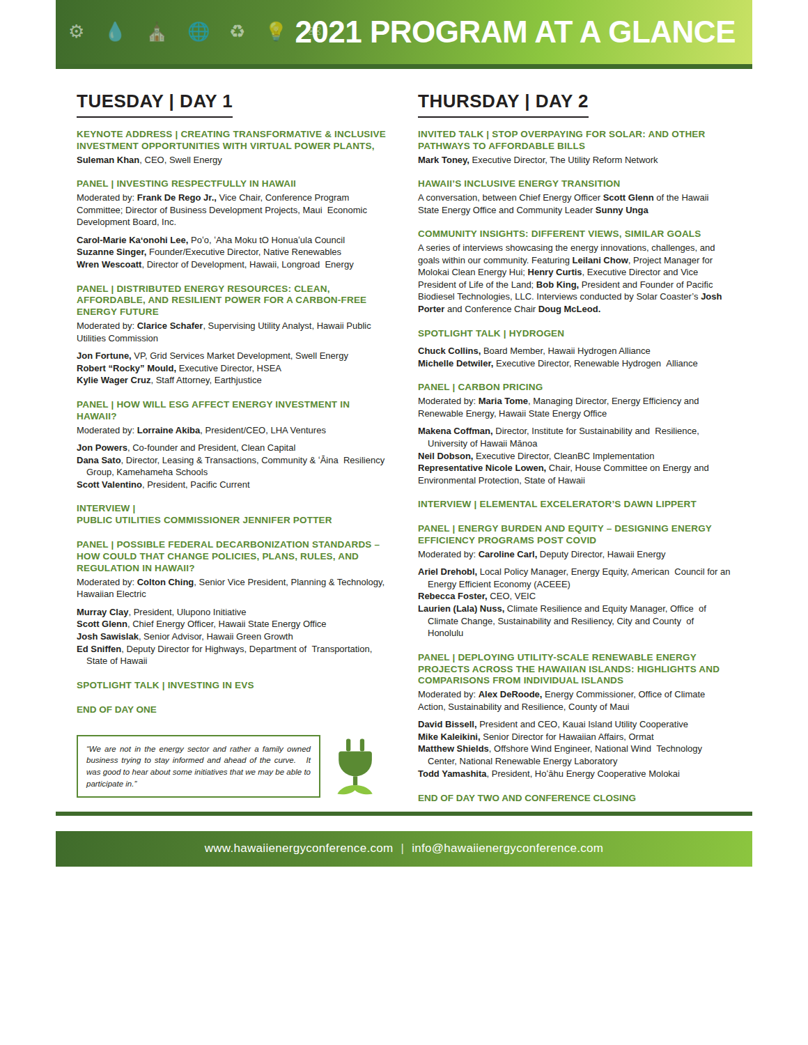⚙ 💧 ⛪ 🌐 ♻ 💡 ⚛
2021 Program at a Glance
Tuesday | Day 1
Keynote Address | Creating Transformative & Inclusive Investment Opportunities with Virtual Power Plants,
Suleman Khan, CEO, Swell Energy
Panel | Investing Respectfully in Hawaii
Moderated by: Frank De Rego Jr., Vice Chair, Conference Program Committee; Director of Business Development Projects, Maui Economic Development Board, Inc.
Carol-Marie Kaʻonohi Lee, Poʻo, ʻAha Moku tO Honuaʻula Council
Suzanne Singer, Founder/Executive Director, Native Renewables
Wren Wescoatt, Director of Development, Hawaii, Longroad Energy
Panel | Distributed Energy Resources: Clean, Affordable, and Resilient Power for a Carbon-Free Energy Future
Moderated by: Clarice Schafer, Supervising Utility Analyst, Hawaii Public Utilities Commission
Jon Fortune, VP, Grid Services Market Development, Swell Energy
Robert “Rocky” Mould, Executive Director, HSEA
Kylie Wager Cruz, Staff Attorney, Earthjustice
Panel | How Will ESG Affect Energy Investment in Hawaii?
Moderated by: Lorraine Akiba, President/CEO, LHA Ventures
Jon Powers, Co-founder and President, Clean Capital
Dana Sato, Director, Leasing & Transactions, Community & ʻĀina Resiliency Group, Kamehameha Schools
Scott Valentino, President, Pacific Current
Interview |
Public Utilities Commissioner Jennifer Potter
Panel | Possible Federal Decarbonization Standards – How Could That Change Policies, Plans, Rules, and Regulation in Hawaii?
Moderated by: Colton Ching, Senior Vice President, Planning & Technology, Hawaiian Electric
Murray Clay, President, Ulupono Initiative
Scott Glenn, Chief Energy Officer, Hawaii State Energy Office
Josh Sawislak, Senior Advisor, Hawaii Green Growth
Ed Sniffen, Deputy Director for Highways, Department of Transportation, State of Hawaii
Spotlight Talk | Investing in EVs
End of Day One
“We are not in the energy sector and rather a family owned business trying to stay informed and ahead of the curve. It was good to hear about some initiatives that we may be able to participate in.”
Thursday | Day 2
Invited Talk | Stop Overpaying for Solar: and Other Pathways to Affordable Bills
Mark Toney, Executive Director, The Utility Reform Network
Hawaii’s Inclusive Energy Transition
A conversation, between Chief Energy Officer Scott Glenn of the Hawaii State Energy Office and Community Leader Sunny Unga
Community Insights: Different Views, Similar Goals
A series of interviews showcasing the energy innovations, challenges, and goals within our community. Featuring Leilani Chow, Project Manager for Molokai Clean Energy Hui; Henry Curtis, Executive Director and Vice President of Life of the Land; Bob King, President and Founder of Pacific Biodiesel Technologies, LLC. Interviews conducted by Solar Coaster’s Josh Porter and Conference Chair Doug McLeod.
Spotlight Talk | Hydrogen
Chuck Collins, Board Member, Hawaii Hydrogen Alliance
Michelle Detwiler, Executive Director, Renewable Hydrogen Alliance
Panel | Carbon Pricing
Moderated by: Maria Tome, Managing Director, Energy Efficiency and Renewable Energy, Hawaii State Energy Office
Makena Coffman, Director, Institute for Sustainability and Resilience, University of Hawaii Mānoa
Neil Dobson, Executive Director, CleanBC Implementation
Representative Nicole Lowen, Chair, House Committee on Energy and Environmental Protection, State of Hawaii
Interview | Elemental Excelerator’s Dawn Lippert
Panel | Energy Burden and Equity – Designing Energy Efficiency Programs Post Covid
Moderated by: Caroline Carl, Deputy Director, Hawaii Energy
Ariel Drehobl, Local Policy Manager, Energy Equity, American Council for an Energy Efficient Economy (ACEEE)
Rebecca Foster, CEO, VEIC
Laurien (Lala) Nuss, Climate Resilience and Equity Manager, Office of Climate Change, Sustainability and Resiliency, City and County of Honolulu
Panel | Deploying Utility-Scale Renewable Energy Projects Across the Hawaiian Islands: Highlights and Comparisons from Individual Islands
Moderated by: Alex DeRoode, Energy Commissioner, Office of Climate Action, Sustainability and Resilience, County of Maui
David Bissell, President and CEO, Kauai Island Utility Cooperative
Mike Kaleikini, Senior Director for Hawaiian Affairs, Ormat
Matthew Shields, Offshore Wind Engineer, National Wind Technology Center, National Renewable Energy Laboratory
Todd Yamashita, President, Hoʻāhu Energy Cooperative Molokai
End of Day Two and Conference Closing
www.hawaiienergyconference.com | info@hawaiienergyconference.com